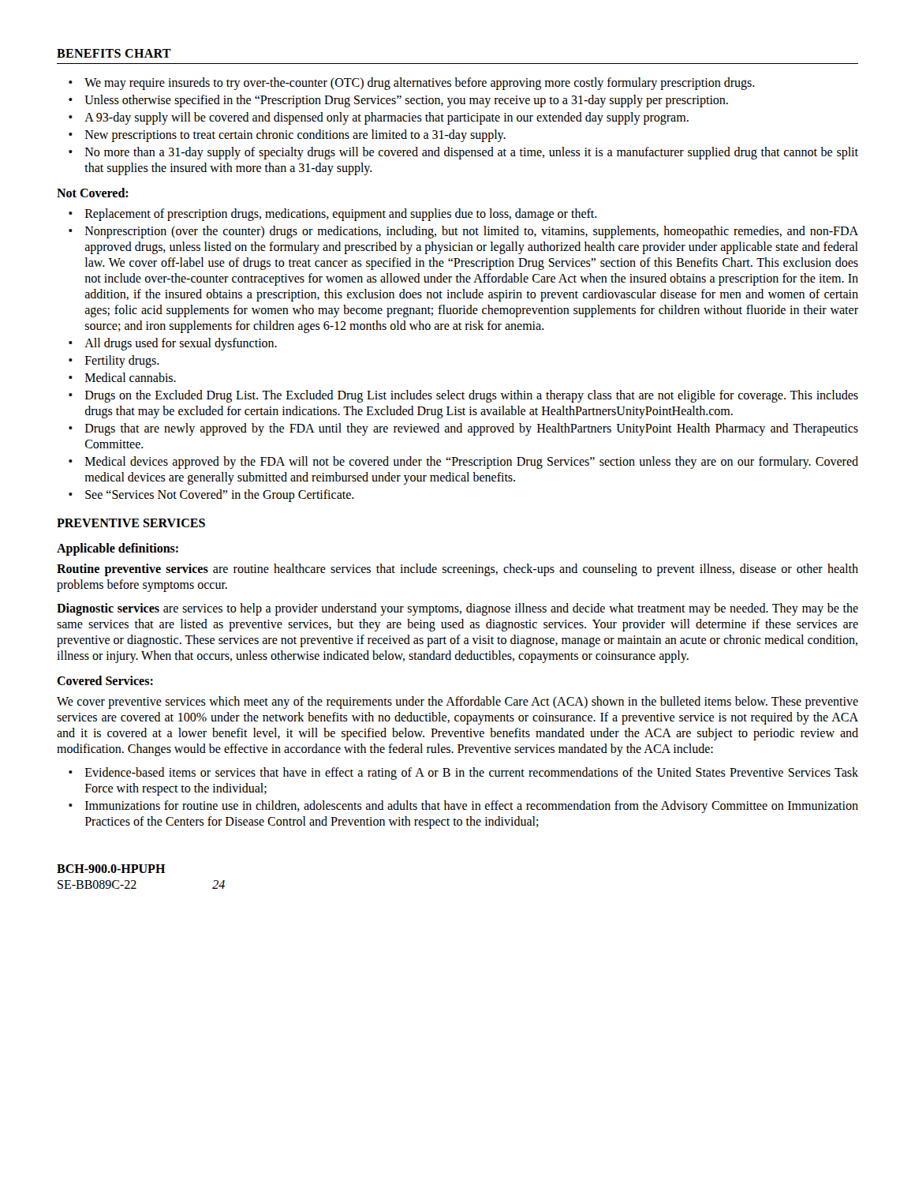BENEFITS CHART
We may require insureds to try over-the-counter (OTC) drug alternatives before approving more costly formulary prescription drugs.
Unless otherwise specified in the “Prescription Drug Services” section, you may receive up to a 31-day supply per prescription.
A 93-day supply will be covered and dispensed only at pharmacies that participate in our extended day supply program.
New prescriptions to treat certain chronic conditions are limited to a 31-day supply.
No more than a 31-day supply of specialty drugs will be covered and dispensed at a time, unless it is a manufacturer supplied drug that cannot be split that supplies the insured with more than a 31-day supply.
Not Covered:
Replacement of prescription drugs, medications, equipment and supplies due to loss, damage or theft.
Nonprescription (over the counter) drugs or medications, including, but not limited to, vitamins, supplements, homeopathic remedies, and non-FDA approved drugs, unless listed on the formulary and prescribed by a physician or legally authorized health care provider under applicable state and federal law. We cover off-label use of drugs to treat cancer as specified in the “Prescription Drug Services” section of this Benefits Chart. This exclusion does not include over-the-counter contraceptives for women as allowed under the Affordable Care Act when the insured obtains a prescription for the item. In addition, if the insured obtains a prescription, this exclusion does not include aspirin to prevent cardiovascular disease for men and women of certain ages; folic acid supplements for women who may become pregnant; fluoride chemoprevention supplements for children without fluoride in their water source; and iron supplements for children ages 6-12 months old who are at risk for anemia.
All drugs used for sexual dysfunction.
Fertility drugs.
Medical cannabis.
Drugs on the Excluded Drug List. The Excluded Drug List includes select drugs within a therapy class that are not eligible for coverage. This includes drugs that may be excluded for certain indications. The Excluded Drug List is available at HealthPartnersUnityPointHealth.com.
Drugs that are newly approved by the FDA until they are reviewed and approved by HealthPartners UnityPoint Health Pharmacy and Therapeutics Committee.
Medical devices approved by the FDA will not be covered under the “Prescription Drug Services” section unless they are on our formulary. Covered medical devices are generally submitted and reimbursed under your medical benefits.
See “Services Not Covered” in the Group Certificate.
PREVENTIVE SERVICES
Applicable definitions:
Routine preventive services are routine healthcare services that include screenings, check-ups and counseling to prevent illness, disease or other health problems before symptoms occur.
Diagnostic services are services to help a provider understand your symptoms, diagnose illness and decide what treatment may be needed. They may be the same services that are listed as preventive services, but they are being used as diagnostic services. Your provider will determine if these services are preventive or diagnostic. These services are not preventive if received as part of a visit to diagnose, manage or maintain an acute or chronic medical condition, illness or injury. When that occurs, unless otherwise indicated below, standard deductibles, copayments or coinsurance apply.
Covered Services:
We cover preventive services which meet any of the requirements under the Affordable Care Act (ACA) shown in the bulleted items below. These preventive services are covered at 100% under the network benefits with no deductible, copayments or coinsurance. If a preventive service is not required by the ACA and it is covered at a lower benefit level, it will be specified below. Preventive benefits mandated under the ACA are subject to periodic review and modification. Changes would be effective in accordance with the federal rules. Preventive services mandated by the ACA include:
Evidence-based items or services that have in effect a rating of A or B in the current recommendations of the United States Preventive Services Task Force with respect to the individual;
Immunizations for routine use in children, adolescents and adults that have in effect a recommendation from the Advisory Committee on Immunization Practices of the Centers for Disease Control and Prevention with respect to the individual;
BCH-900.0-HPUPH
SE-BB089C-2224